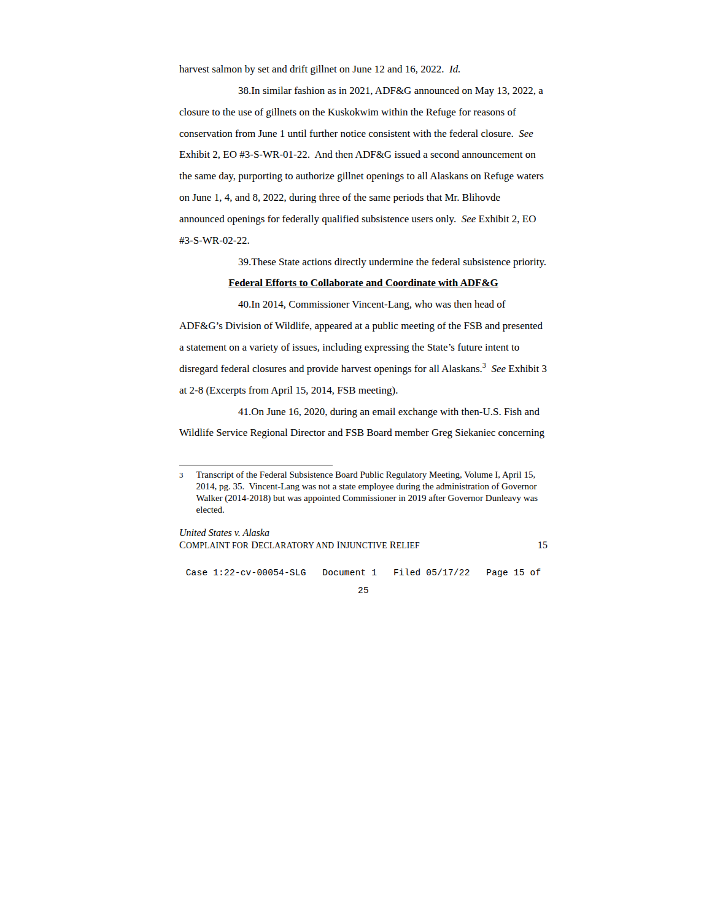harvest salmon by set and drift gillnet on June 12 and 16, 2022. Id.
38. In similar fashion as in 2021, ADF&G announced on May 13, 2022, a closure to the use of gillnets on the Kuskokwim within the Refuge for reasons of conservation from June 1 until further notice consistent with the federal closure. See Exhibit 2, EO #3-S-WR-01-22. And then ADF&G issued a second announcement on the same day, purporting to authorize gillnet openings to all Alaskans on Refuge waters on June 1, 4, and 8, 2022, during three of the same periods that Mr. Blihovde announced openings for federally qualified subsistence users only. See Exhibit 2, EO #3-S-WR-02-22.
39. These State actions directly undermine the federal subsistence priority.
Federal Efforts to Collaborate and Coordinate with ADF&G
40. In 2014, Commissioner Vincent-Lang, who was then head of ADF&G’s Division of Wildlife, appeared at a public meeting of the FSB and presented a statement on a variety of issues, including expressing the State’s future intent to disregard federal closures and provide harvest openings for all Alaskans.3 See Exhibit 3 at 2-8 (Excerpts from April 15, 2014, FSB meeting).
41. On June 16, 2020, during an email exchange with then-U.S. Fish and Wildlife Service Regional Director and FSB Board member Greg Siekaniec concerning
3
Transcript of the Federal Subsistence Board Public Regulatory Meeting, Volume I, April 15, 2014, pg. 35. Vincent-Lang was not a state employee during the administration of Governor Walker (2014-2018) but was appointed Commissioner in 2019 after Governor Dunleavy was elected.
United States v. Alaska
COMPLAINT FOR DECLARATORY AND INJUNCTIVE RELIEF
15
Case 1:22-cv-00054-SLG Document 1 Filed 05/17/22 Page 15 of 25